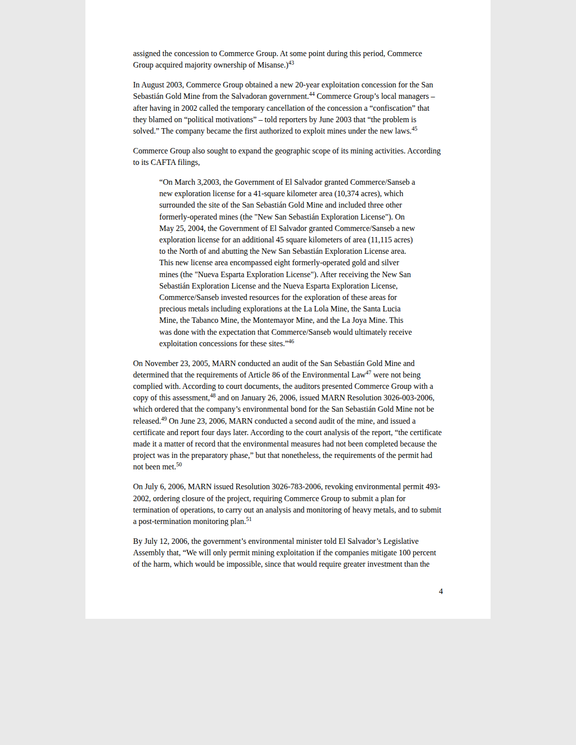assigned the concession to Commerce Group. At some point during this period, Commerce Group acquired majority ownership of Misanse.)43
In August 2003, Commerce Group obtained a new 20-year exploitation concession for the San Sebastián Gold Mine from the Salvadoran government.44 Commerce Group’s local managers – after having in 2002 called the temporary cancellation of the concession a “confiscation” that they blamed on “political motivations” – told reporters by June 2003 that “the problem is solved.” The company became the first authorized to exploit mines under the new laws.45
Commerce Group also sought to expand the geographic scope of its mining activities. According to its CAFTA filings,
“On March 3,2003, the Government of El Salvador granted Commerce/Sanseb a new exploration license for a 41-square kilometer area (10,374 acres), which surrounded the site of the San Sebastián Gold Mine and included three other formerly-operated mines (the "New San Sebastián Exploration License"). On May 25, 2004, the Government of El Salvador granted Commerce/Sanseb a new exploration license for an additional 45 square kilometers of area (11,115 acres) to the North of and abutting the New San Sebastián Exploration License area. This new license area encompassed eight formerly-operated gold and silver mines (the "Nueva Esparta Exploration License"). After receiving the New San Sebastián Exploration License and the Nueva Esparta Exploration License, Commerce/Sanseb invested resources for the exploration of these areas for precious metals including explorations at the La Lola Mine, the Santa Lucia Mine, the Tabanco Mine, the Montemayor Mine, and the La Joya Mine. This was done with the expectation that Commerce/Sanseb would ultimately receive exploitation concessions for these sites.”46
On November 23, 2005, MARN conducted an audit of the San Sebastián Gold Mine and determined that the requirements of Article 86 of the Environmental Law47 were not being complied with. According to court documents, the auditors presented Commerce Group with a copy of this assessment,48 and on January 26, 2006, issued MARN Resolution 3026-003-2006, which ordered that the company’s environmental bond for the San Sebastián Gold Mine not be released.49 On June 23, 2006, MARN conducted a second audit of the mine, and issued a certificate and report four days later. According to the court analysis of the report, “the certificate made it a matter of record that the environmental measures had not been completed because the project was in the preparatory phase,” but that nonetheless, the requirements of the permit had not been met.50
On July 6, 2006, MARN issued Resolution 3026-783-2006, revoking environmental permit 493-2002, ordering closure of the project, requiring Commerce Group to submit a plan for termination of operations, to carry out an analysis and monitoring of heavy metals, and to submit a post-termination monitoring plan.51
By July 12, 2006, the government’s environmental minister told El Salvador’s Legislative Assembly that, “We will only permit mining exploitation if the companies mitigate 100 percent of the harm, which would be impossible, since that would require greater investment than the
4